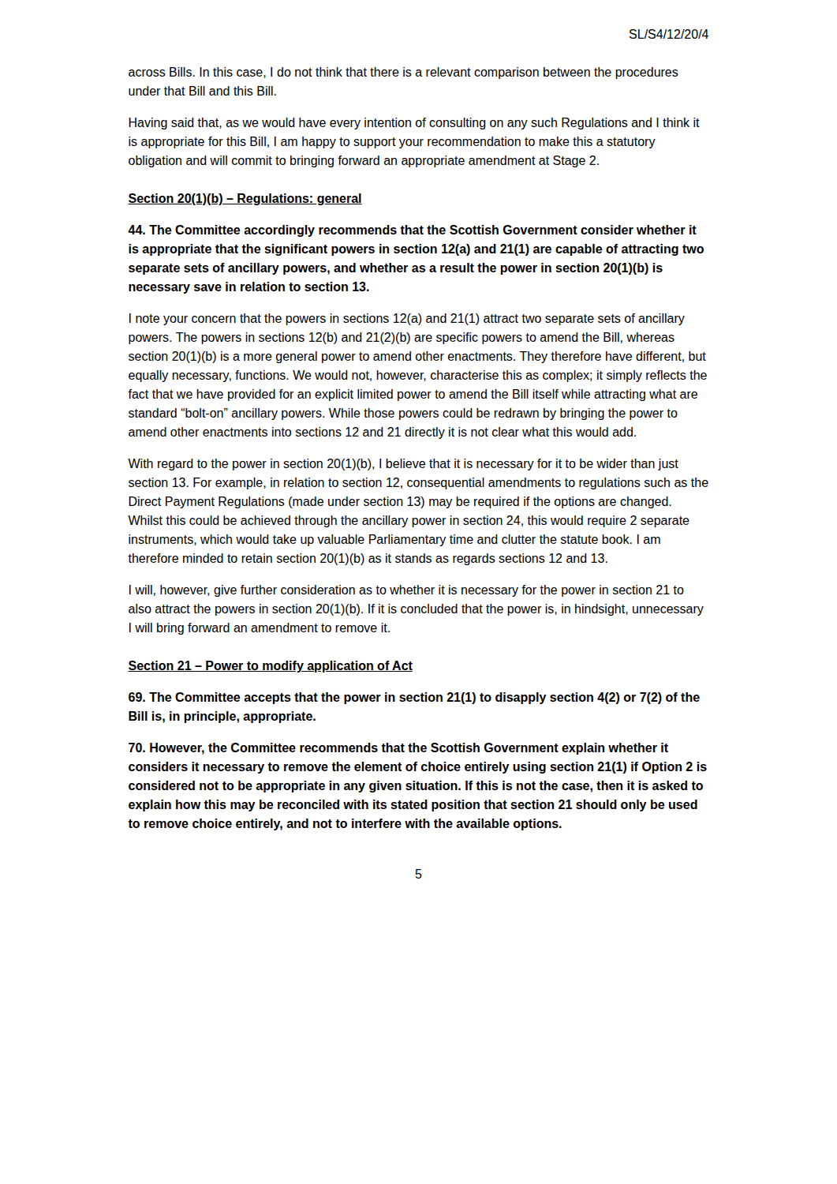SL/S4/12/20/4
across Bills. In this case, I do not think that there is a relevant comparison between the procedures under that Bill and this Bill.
Having said that, as we would have every intention of consulting on any such Regulations and I think it is appropriate for this Bill, I am happy to support your recommendation to make this a statutory obligation and will commit to bringing forward an appropriate amendment at Stage 2.
Section 20(1)(b) – Regulations: general
44. The Committee accordingly recommends that the Scottish Government consider whether it is appropriate that the significant powers in section 12(a) and 21(1) are capable of attracting two separate sets of ancillary powers, and whether as a result the power in section 20(1)(b) is necessary save in relation to section 13.
I note your concern that the powers in sections 12(a) and 21(1) attract two separate sets of ancillary powers. The powers in sections 12(b) and 21(2)(b) are specific powers to amend the Bill, whereas section 20(1)(b) is a more general power to amend other enactments. They therefore have different, but equally necessary, functions. We would not, however, characterise this as complex; it simply reflects the fact that we have provided for an explicit limited power to amend the Bill itself while attracting what are standard “bolt-on” ancillary powers. While those powers could be redrawn by bringing the power to amend other enactments into sections 12 and 21 directly it is not clear what this would add.
With regard to the power in section 20(1)(b), I believe that it is necessary for it to be wider than just section 13. For example, in relation to section 12, consequential amendments to regulations such as the Direct Payment Regulations (made under section 13) may be required if the options are changed. Whilst this could be achieved through the ancillary power in section 24, this would require 2 separate instruments, which would take up valuable Parliamentary time and clutter the statute book. I am therefore minded to retain section 20(1)(b) as it stands as regards sections 12 and 13.
I will, however, give further consideration as to whether it is necessary for the power in section 21 to also attract the powers in section 20(1)(b). If it is concluded that the power is, in hindsight, unnecessary I will bring forward an amendment to remove it.
Section 21 – Power to modify application of Act
69. The Committee accepts that the power in section 21(1) to disapply section 4(2) or 7(2) of the Bill is, in principle, appropriate.
70. However, the Committee recommends that the Scottish Government explain whether it considers it necessary to remove the element of choice entirely using section 21(1) if Option 2 is considered not to be appropriate in any given situation. If this is not the case, then it is asked to explain how this may be reconciled with its stated position that section 21 should only be used to remove choice entirely, and not to interfere with the available options.
5